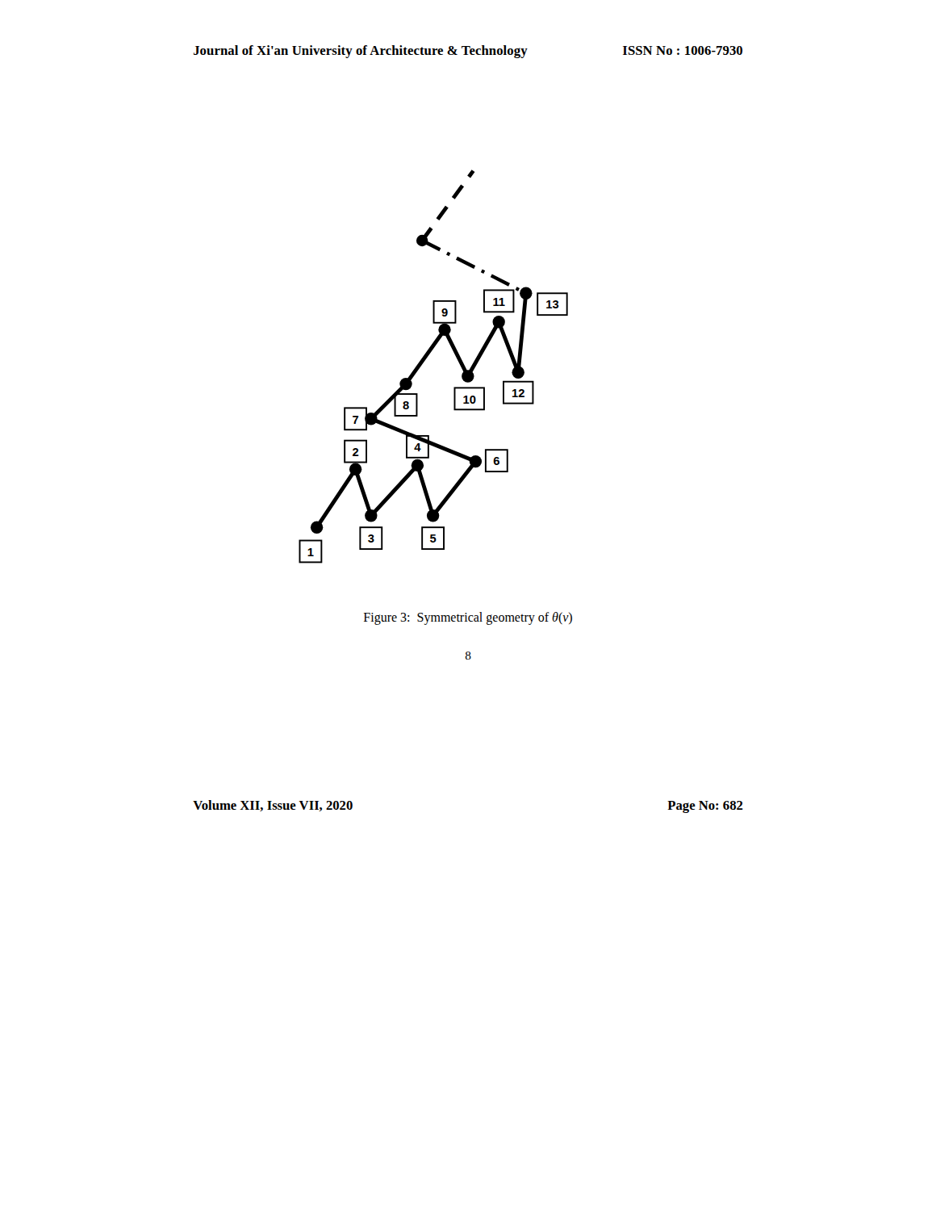Journal of Xi'an University of Architecture & Technology ISSN No : 1006-7930
1 2 3 4 5 6 7 8 9 10 11 12 13
Figure 3: Symmetrical geometry of θ(v)
8
Volume XII, Issue VII, 2020 Page No: 682